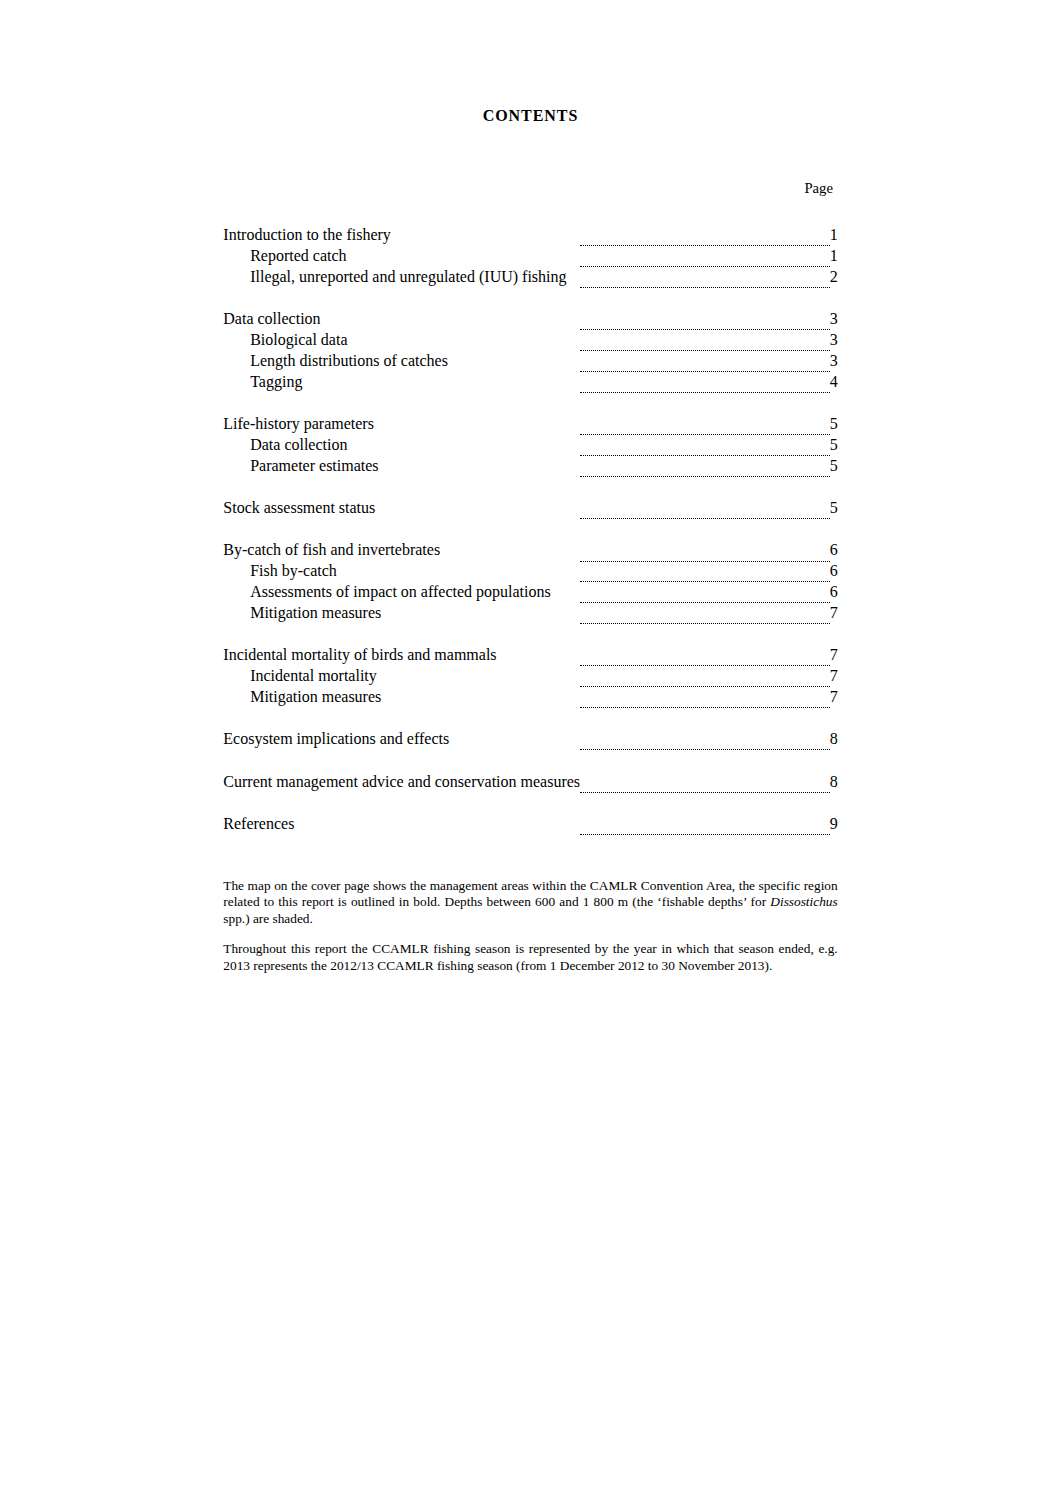CONTENTS
Page
| Introduction to the fishery | | 1 |
| Reported catch | | 1 |
| Illegal, unreported and unregulated (IUU) fishing | | 2 |
| Data collection | | 3 |
| Biological data | | 3 |
| Length distributions of catches | | 3 |
| Tagging | | 4 |
| Life-history parameters | | 5 |
| Data collection | | 5 |
| Parameter estimates | | 5 |
| Stock assessment status | | 5 |
| By-catch of fish and invertebrates | | 6 |
| Fish by-catch | | 6 |
| Assessments of impact on affected populations | | 6 |
| Mitigation measures | | 7 |
| Incidental mortality of birds and mammals | | 7 |
| Incidental mortality | | 7 |
| Mitigation measures | | 7 |
| Ecosystem implications and effects | | 8 |
| Current management advice and conservation measures | | 8 |
| References | | 9 |
The map on the cover page shows the management areas within the CAMLR Convention Area, the specific region related to this report is outlined in bold. Depths between 600 and 1 800 m (the ‘fishable depths’ for Dissostichus spp.) are shaded.
Throughout this report the CCAMLR fishing season is represented by the year in which that season ended, e.g. 2013 represents the 2012/13 CCAMLR fishing season (from 1 December 2012 to 30 November 2013).